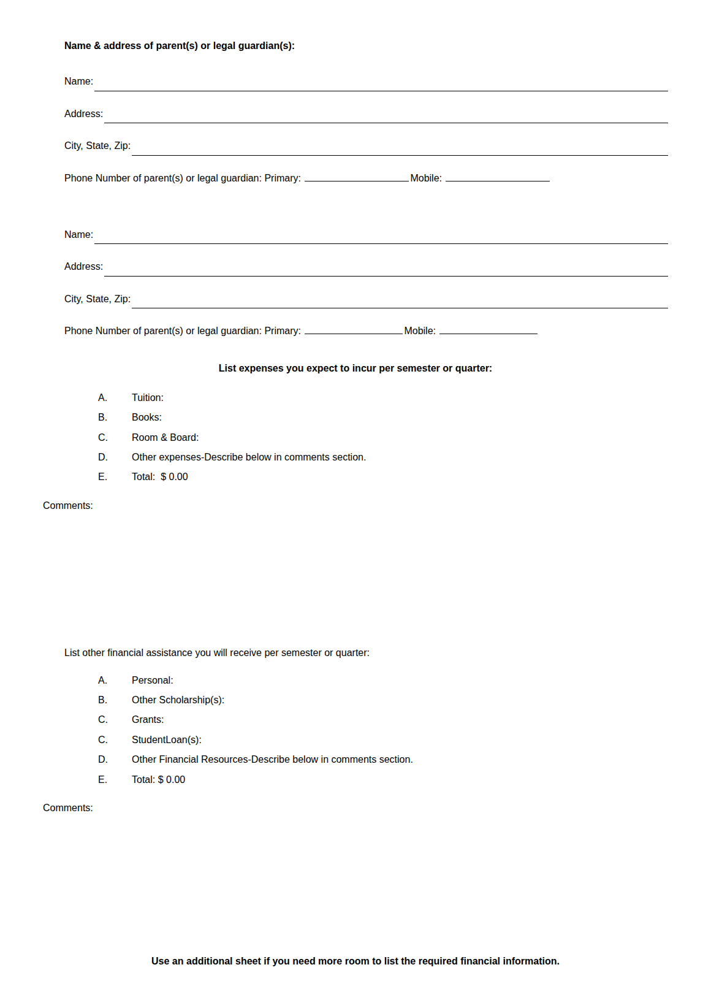Name & address of parent(s) or legal guardian(s):
Name:
Address:
City, State, Zip:
Phone Number of parent(s) or legal guardian: Primary: Mobile:
Name:
Address:
City, State, Zip:
Phone Number of parent(s) or legal guardian: Primary: Mobile:
List expenses you expect to incur per semester or quarter:
| A. | Tuition: |
| B. | Books: |
| C. | Room & Board: |
| D. | Other expenses-Describe below in comments section. |
| E. | Total: $ 0.00 |
Comments:
List other financial assistance you will receive per semester or quarter:
| A. | Personal: |
| B. | Other Scholarship(s): |
| C. | Grants: |
| C. | StudentLoan(s): |
| D. | Other Financial Resources-Describe below in comments section. |
| E. | Total: $ 0.00 |
Comments:
Use an additional sheet if you need more room to list the required financial information.